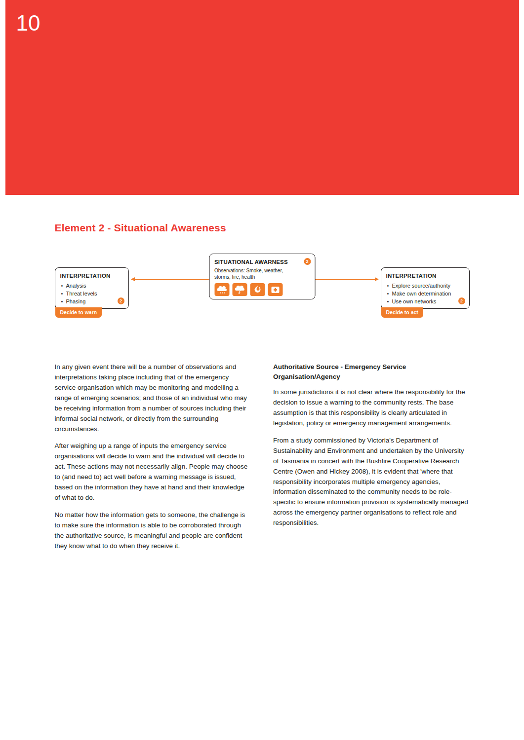10
Element 2 - Situational Awareness
INTERPRETATION
Analysis
Threat levels
Phasing
2 Decide to warn
SITUATIONAL AWARNESS
Observations: Smoke, weather,
storms, fire, health
2
INTERPRETATION
Explore source/authority
Make own determination
Use own networks
2 Decide to act
In any given event there will be a number of observations and interpretations taking place including that of the emergency service organisation which may be monitoring and modelling a range of emerging scenarios; and those of an individual who may be receiving information from a number of sources including their informal social network, or directly from the surrounding circumstances.
After weighing up a range of inputs the emergency service organisations will decide to warn and the individual will decide to act. These actions may not necessarily align. People may choose to (and need to) act well before a warning message is issued, based on the information they have at hand and their knowledge of what to do.
No matter how the information gets to someone, the challenge is to make sure the information is able to be corroborated through the authoritative source, is meaningful and people are confident they know what to do when they receive it.
Authoritative Source - Emergency Service Organisation/Agency
In some jurisdictions it is not clear where the responsibility for the decision to issue a warning to the community rests. The base assumption is that this responsibility is clearly articulated in legislation, policy or emergency management arrangements.
From a study commissioned by Victoria's Department of Sustainability and Environment and undertaken by the University of Tasmania in concert with the Bushfire Cooperative Research Centre (Owen and Hickey 2008), it is evident that 'where that responsibility incorporates multiple emergency agencies, information disseminated to the community needs to be role-specific to ensure information provision is systematically managed across the emergency partner organisations to reflect role and responsibilities.